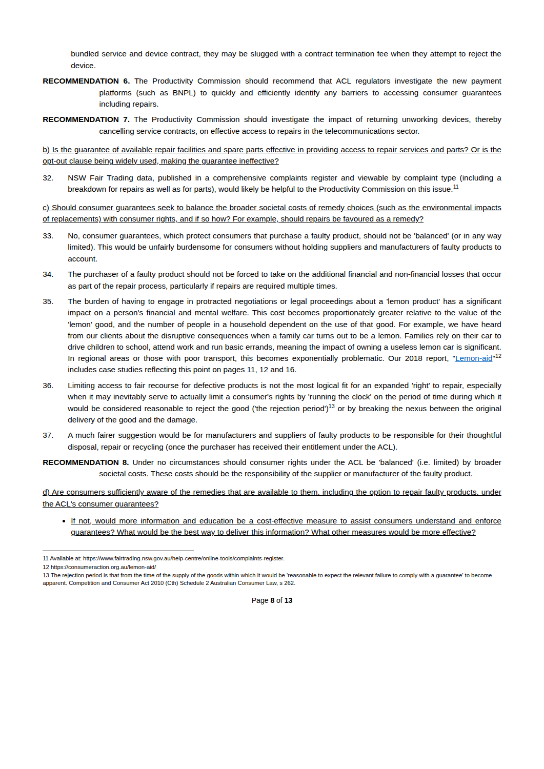bundled service and device contract, they may be slugged with a contract termination fee when they attempt to reject the device.
RECOMMENDATION 6. The Productivity Commission should recommend that ACL regulators investigate the new payment platforms (such as BNPL) to quickly and efficiently identify any barriers to accessing consumer guarantees including repairs.
RECOMMENDATION 7. The Productivity Commission should investigate the impact of returning unworking devices, thereby cancelling service contracts, on effective access to repairs in the telecommunications sector.
b) Is the guarantee of available repair facilities and spare parts effective in providing access to repair services and parts? Or is the opt-out clause being widely used, making the guarantee ineffective?
32.
NSW Fair Trading data, published in a comprehensive complaints register and viewable by complaint type (including a breakdown for repairs as well as for parts), would likely be helpful to the Productivity Commission on this issue.11
c) Should consumer guarantees seek to balance the broader societal costs of remedy choices (such as the environmental impacts of replacements) with consumer rights, and if so how? For example, should repairs be favoured as a remedy?
33.
No, consumer guarantees, which protect consumers that purchase a faulty product, should not be 'balanced' (or in any way limited). This would be unfairly burdensome for consumers without holding suppliers and manufacturers of faulty products to account.
34.
The purchaser of a faulty product should not be forced to take on the additional financial and non-financial losses that occur as part of the repair process, particularly if repairs are required multiple times.
35.
The burden of having to engage in protracted negotiations or legal proceedings about a 'lemon product' has a significant impact on a person's financial and mental welfare. This cost becomes proportionately greater relative to the value of the 'lemon' good, and the number of people in a household dependent on the use of that good. For example, we have heard from our clients about the disruptive consequences when a family car turns out to be a lemon. Families rely on their car to drive children to school, attend work and run basic errands, meaning the impact of owning a useless lemon car is significant. In regional areas or those with poor transport, this becomes exponentially problematic. Our 2018 report, "Lemon-aid"12 includes case studies reflecting this point on pages 11, 12 and 16.
36.
Limiting access to fair recourse for defective products is not the most logical fit for an expanded 'right' to repair, especially when it may inevitably serve to actually limit a consumer's rights by 'running the clock' on the period of time during which it would be considered reasonable to reject the good ('the rejection period')13 or by breaking the nexus between the original delivery of the good and the damage.
37.
A much fairer suggestion would be for manufacturers and suppliers of faulty products to be responsible for their thoughtful disposal, repair or recycling (once the purchaser has received their entitlement under the ACL).
RECOMMENDATION 8. Under no circumstances should consumer rights under the ACL be 'balanced' (i.e. limited) by broader societal costs. These costs should be the responsibility of the supplier or manufacturer of the faulty product.
d) Are consumers sufficiently aware of the remedies that are available to them, including the option to repair faulty products, under the ACL's consumer guarantees?
If not, would more information and education be a cost-effective measure to assist consumers understand and enforce guarantees? What would be the best way to deliver this information? What other measures would be more effective?
11 Available at: https://www.fairtrading.nsw.gov.au/help-centre/online-tools/complaints-register.
12 https://consumeraction.org.au/lemon-aid/
13 The rejection period is that from the time of the supply of the goods within which it would be 'reasonable to expect the relevant failure to comply with a guarantee' to become apparent. Competition and Consumer Act 2010 (Cth) Schedule 2 Australian Consumer Law, s 262.
Page 8 of 13